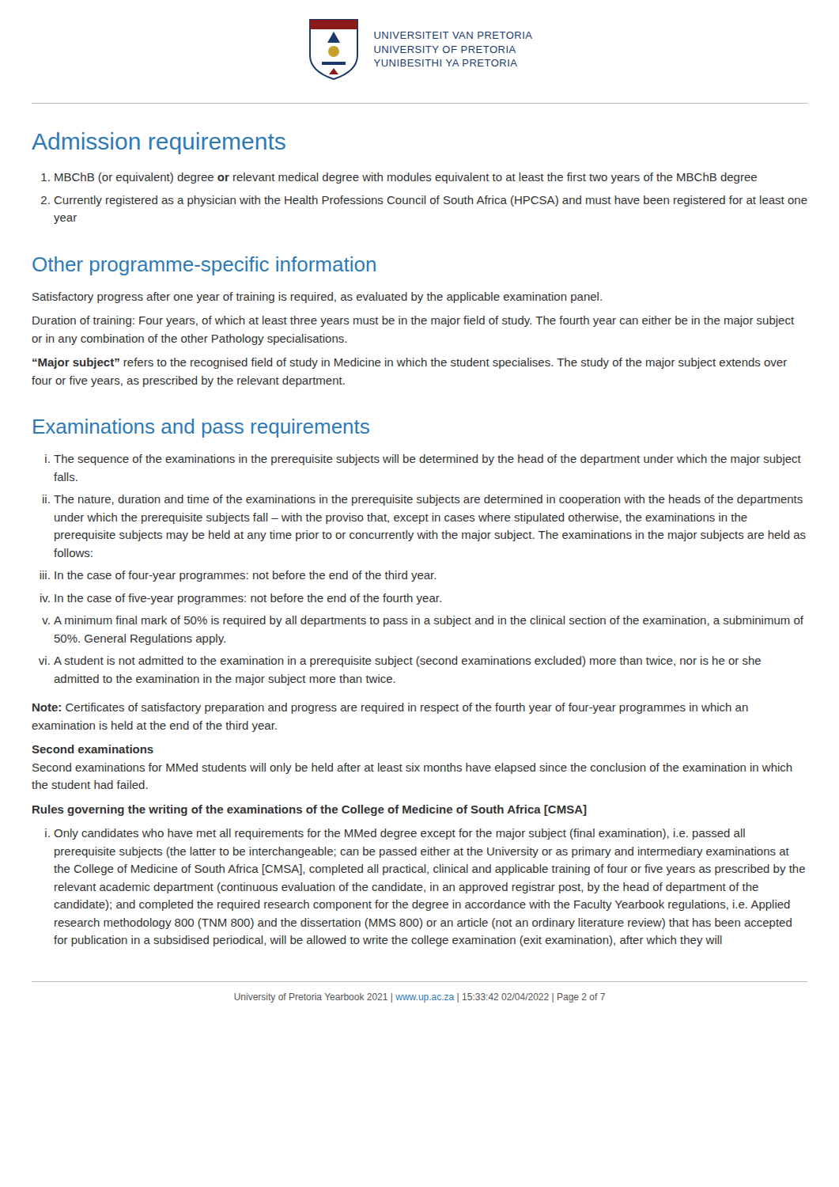UNIVERSITEIT VAN PRETORIA
UNIVERSITY OF PRETORIA
YUNIBESITHI YA PRETORIA
Admission requirements
MBChB (or equivalent) degree or relevant medical degree with modules equivalent to at least the first two years of the MBChB degree
Currently registered as a physician with the Health Professions Council of South Africa (HPCSA) and must have been registered for at least one year
Other programme-specific information
Satisfactory progress after one year of training is required, as evaluated by the applicable examination panel.
Duration of training: Four years, of which at least three years must be in the major field of study. The fourth year can either be in the major subject or in any combination of the other Pathology specialisations.
“Major subject” refers to the recognised field of study in Medicine in which the student specialises. The study of the major subject extends over four or five years, as prescribed by the relevant department.
Examinations and pass requirements
The sequence of the examinations in the prerequisite subjects will be determined by the head of the department under which the major subject falls.
The nature, duration and time of the examinations in the prerequisite subjects are determined in cooperation with the heads of the departments under which the prerequisite subjects fall – with the proviso that, except in cases where stipulated otherwise, the examinations in the prerequisite subjects may be held at any time prior to or concurrently with the major subject. The examinations in the major subjects are held as follows:
In the case of four-year programmes: not before the end of the third year.
In the case of five-year programmes: not before the end of the fourth year.
A minimum final mark of 50% is required by all departments to pass in a subject and in the clinical section of the examination, a subminimum of 50%. General Regulations apply.
A student is not admitted to the examination in a prerequisite subject (second examinations excluded) more than twice, nor is he or she admitted to the examination in the major subject more than twice.
Note: Certificates of satisfactory preparation and progress are required in respect of the fourth year of four-year programmes in which an examination is held at the end of the third year.
Second examinations
Second examinations for MMed students will only be held after at least six months have elapsed since the conclusion of the examination in which the student had failed.
Rules governing the writing of the examinations of the College of Medicine of South Africa [CMSA]
Only candidates who have met all requirements for the MMed degree except for the major subject (final examination), i.e. passed all prerequisite subjects (the latter to be interchangeable; can be passed either at the University or as primary and intermediary examinations at the College of Medicine of South Africa [CMSA], completed all practical, clinical and applicable training of four or five years as prescribed by the relevant academic department (continuous evaluation of the candidate, in an approved registrar post, by the head of department of the candidate); and completed the required research component for the degree in accordance with the Faculty Yearbook regulations, i.e. Applied research methodology 800 (TNM 800) and the dissertation (MMS 800) or an article (not an ordinary literature review) that has been accepted for publication in a subsidised periodical, will be allowed to write the college examination (exit examination), after which they will
University of Pretoria Yearbook 2021 | www.up.ac.za | 15:33:42 02/04/2022 | Page 2 of 7